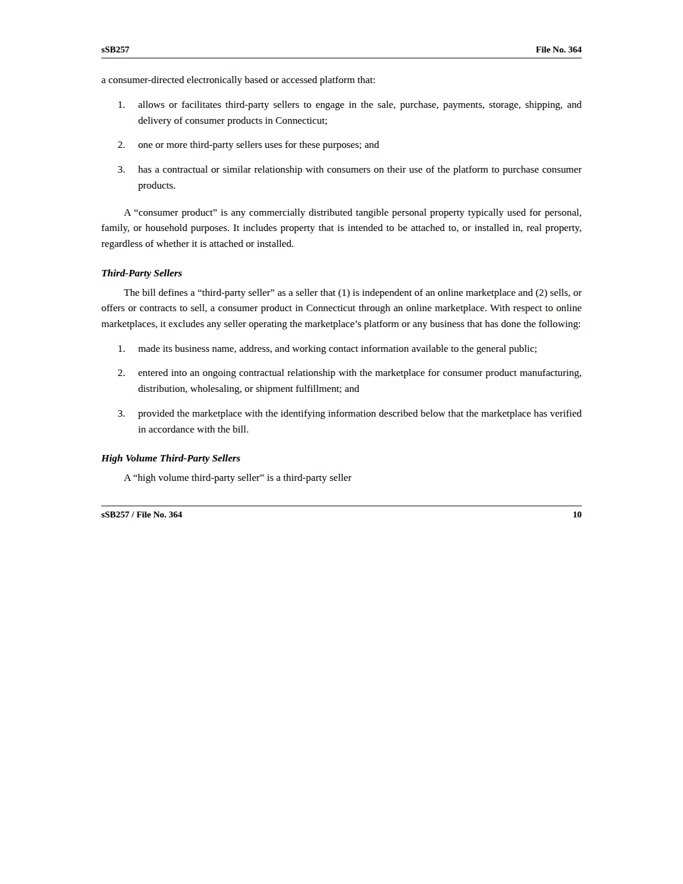sSB257 File No. 364
a consumer-directed electronically based or accessed platform that:
allows or facilitates third-party sellers to engage in the sale, purchase, payments, storage, shipping, and delivery of consumer products in Connecticut;
one or more third-party sellers uses for these purposes; and
has a contractual or similar relationship with consumers on their use of the platform to purchase consumer products.
A “consumer product” is any commercially distributed tangible personal property typically used for personal, family, or household purposes. It includes property that is intended to be attached to, or installed in, real property, regardless of whether it is attached or installed.
Third-Party Sellers
The bill defines a “third-party seller” as a seller that (1) is independent of an online marketplace and (2) sells, or offers or contracts to sell, a consumer product in Connecticut through an online marketplace. With respect to online marketplaces, it excludes any seller operating the marketplace’s platform or any business that has done the following:
made its business name, address, and working contact information available to the general public;
entered into an ongoing contractual relationship with the marketplace for consumer product manufacturing, distribution, wholesaling, or shipment fulfillment; and
provided the marketplace with the identifying information described below that the marketplace has verified in accordance with the bill.
High Volume Third-Party Sellers
A “high volume third-party seller” is a third-party seller
sSB257 / File No. 364 10